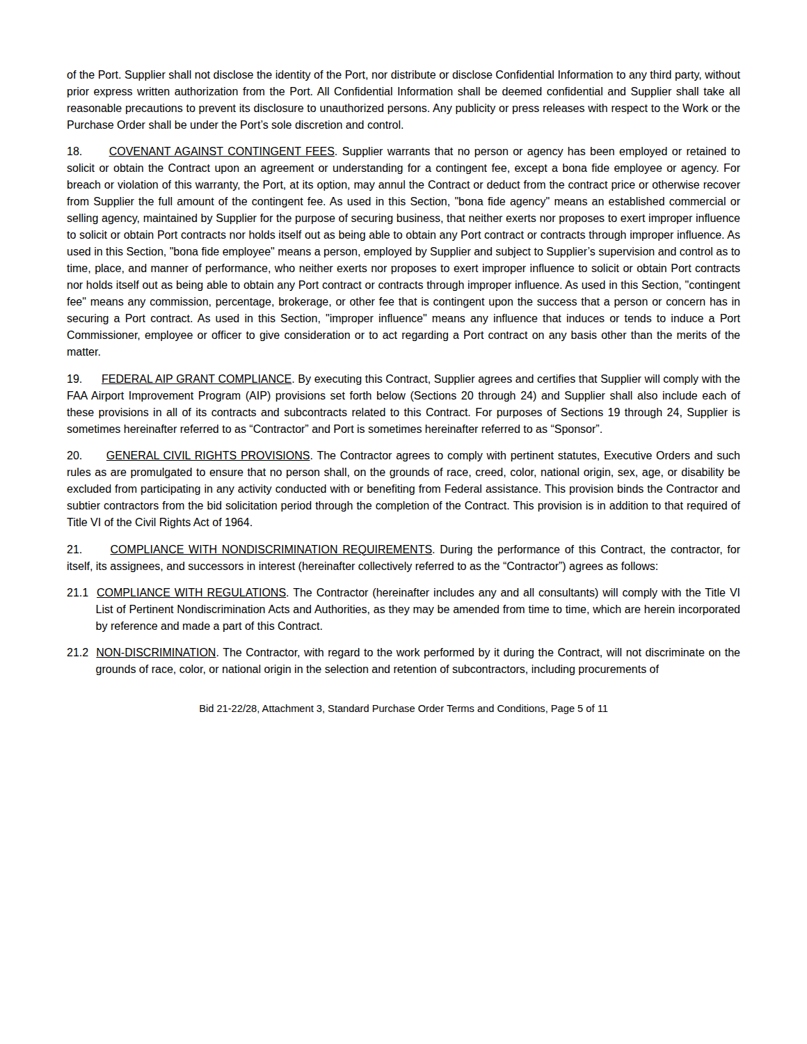of the Port. Supplier shall not disclose the identity of the Port, nor distribute or disclose Confidential Information to any third party, without prior express written authorization from the Port. All Confidential Information shall be deemed confidential and Supplier shall take all reasonable precautions to prevent its disclosure to unauthorized persons. Any publicity or press releases with respect to the Work or the Purchase Order shall be under the Port’s sole discretion and control.
18. COVENANT AGAINST CONTINGENT FEES. Supplier warrants that no person or agency has been employed or retained to solicit or obtain the Contract upon an agreement or understanding for a contingent fee, except a bona fide employee or agency. For breach or violation of this warranty, the Port, at its option, may annul the Contract or deduct from the contract price or otherwise recover from Supplier the full amount of the contingent fee. As used in this Section, "bona fide agency" means an established commercial or selling agency, maintained by Supplier for the purpose of securing business, that neither exerts nor proposes to exert improper influence to solicit or obtain Port contracts nor holds itself out as being able to obtain any Port contract or contracts through improper influence. As used in this Section, "bona fide employee" means a person, employed by Supplier and subject to Supplier’s supervision and control as to time, place, and manner of performance, who neither exerts nor proposes to exert improper influence to solicit or obtain Port contracts nor holds itself out as being able to obtain any Port contract or contracts through improper influence. As used in this Section, "contingent fee" means any commission, percentage, brokerage, or other fee that is contingent upon the success that a person or concern has in securing a Port contract. As used in this Section, "improper influence" means any influence that induces or tends to induce a Port Commissioner, employee or officer to give consideration or to act regarding a Port contract on any basis other than the merits of the matter.
19. FEDERAL AIP GRANT COMPLIANCE. By executing this Contract, Supplier agrees and certifies that Supplier will comply with the FAA Airport Improvement Program (AIP) provisions set forth below (Sections 20 through 24) and Supplier shall also include each of these provisions in all of its contracts and subcontracts related to this Contract. For purposes of Sections 19 through 24, Supplier is sometimes hereinafter referred to as “Contractor” and Port is sometimes hereinafter referred to as “Sponsor”.
20. GENERAL CIVIL RIGHTS PROVISIONS. The Contractor agrees to comply with pertinent statutes, Executive Orders and such rules as are promulgated to ensure that no person shall, on the grounds of race, creed, color, national origin, sex, age, or disability be excluded from participating in any activity conducted with or benefiting from Federal assistance. This provision binds the Contractor and subtier contractors from the bid solicitation period through the completion of the Contract. This provision is in addition to that required of Title VI of the Civil Rights Act of 1964.
21. COMPLIANCE WITH NONDISCRIMINATION REQUIREMENTS. During the performance of this Contract, the contractor, for itself, its assignees, and successors in interest (hereinafter collectively referred to as the “Contractor”) agrees as follows:
21.1 COMPLIANCE WITH REGULATIONS. The Contractor (hereinafter includes any and all consultants) will comply with the Title VI List of Pertinent Nondiscrimination Acts and Authorities, as they may be amended from time to time, which are herein incorporated by reference and made a part of this Contract.
21.2 NON-DISCRIMINATION. The Contractor, with regard to the work performed by it during the Contract, will not discriminate on the grounds of race, color, or national origin in the selection and retention of subcontractors, including procurements of
Bid 21-22/28, Attachment 3, Standard Purchase Order Terms and Conditions, Page 5 of 11